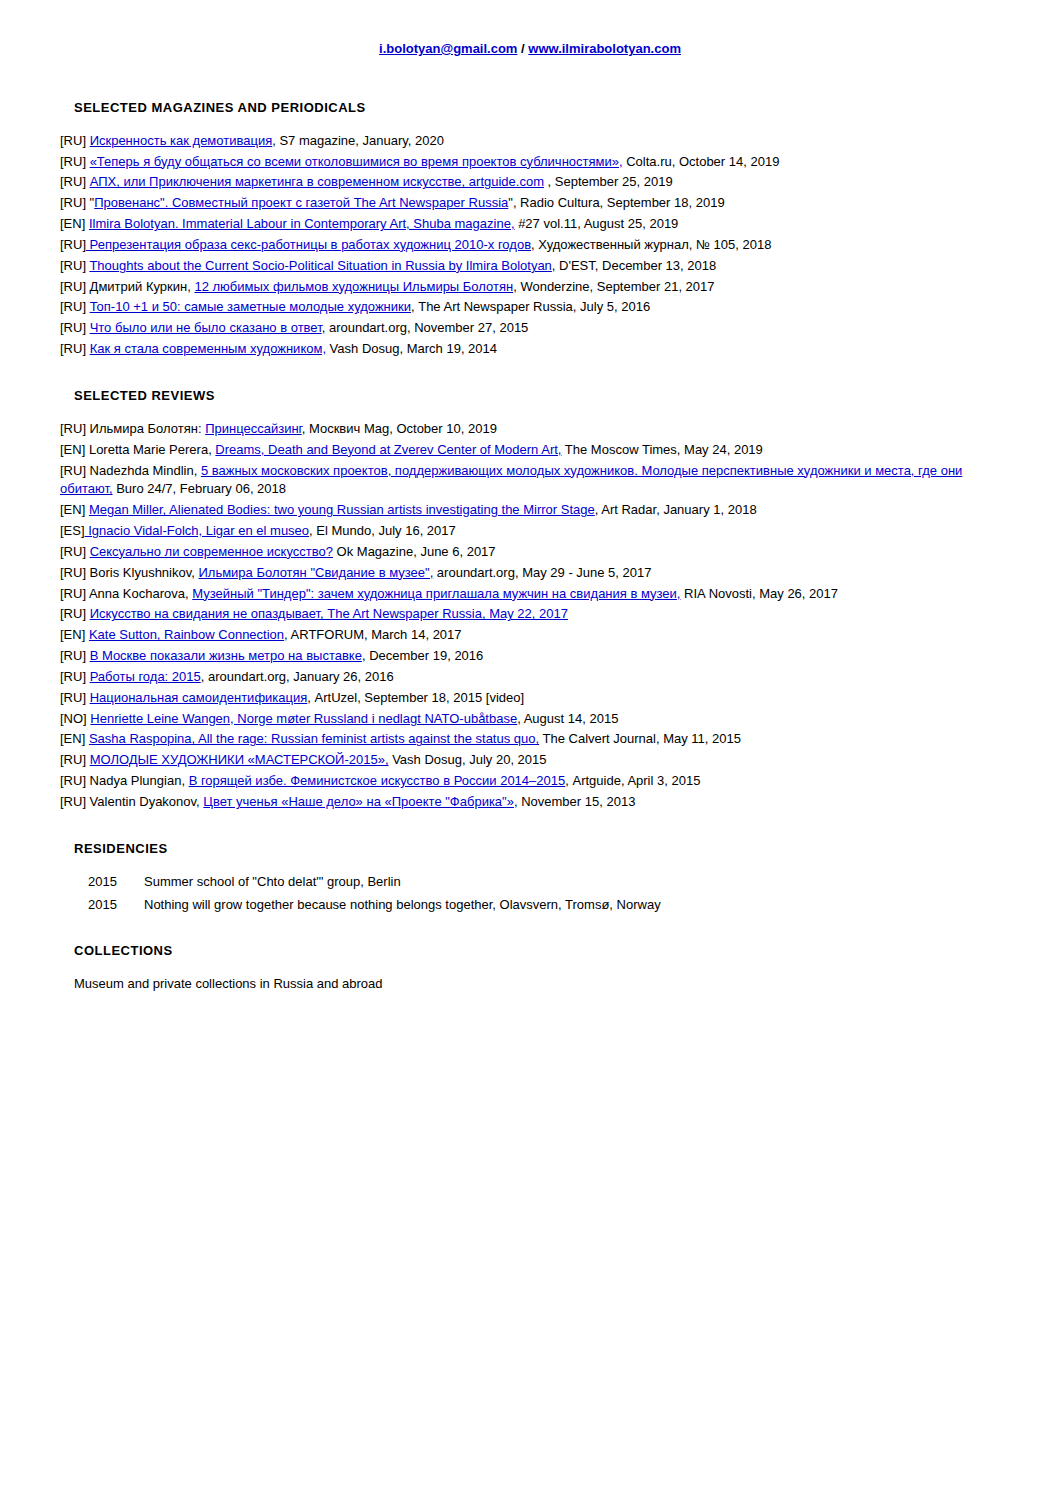i.bolotyan@gmail.com / www.ilmirabolotyan.com
SELECTED MAGAZINES AND PERIODICALS
[RU] Искренность как демотивация, S7 magazine, January, 2020
[RU] «Теперь я буду общаться со всеми отколовшимися во время проектов субличностями», Colta.ru, October 14, 2019
[RU] АПХ, или Приключения маркетинга в современном искусстве, artguide.com , September 25, 2019
[RU] "Провенанс". Совместный проект с газетой The Art Newspaper Russia", Radio Cultura, September 18, 2019
[EN] Ilmira Bolotyan. Immaterial Labour in Contemporary Art, Shuba magazine, #27 vol.11, August 25, 2019
[RU] Репрезентация образа секс-работницы в работах художниц 2010-х годов, Художественный журнал, № 105, 2018
[RU] Thoughts about the Current Socio-Political Situation in Russia by Ilmira Bolotyan, D'EST, December 13, 2018
[RU] Дмитрий Куркин, 12 любимых фильмов художницы Ильмиры Болотян, Wonderzine, September 21, 2017
[RU] Топ-10 +1 и 50: самые заметные молодые художники, The Art Newspaper Russia, July 5, 2016
[RU] Что было или не было сказано в ответ, aroundart.org, November 27, 2015
[RU] Как я стала современным художником, Vash Dosug, March 19, 2014
SELECTED REVIEWS
[RU] Ильмира Болотян: Принцессайзинг, Москвич Mag, October 10, 2019
[EN] Loretta Marie Perera, Dreams, Death and Beyond at Zverev Center of Modern Art, The Moscow Times, May 24, 2019
[RU] Nadezhda Mindlin, 5 важных московских проектов, поддерживающих молодых художников. Молодые перспективные художники и места, где они обитают, Buro 24/7, February 06, 2018
[EN] Megan Miller, Alienated Bodies: two young Russian artists investigating the Mirror Stage, Art Radar, January 1, 2018
[ES] Ignacio Vidal-Folch, Ligar en el museo, El Mundo, July 16, 2017
[RU] Сексуально ли современное искусство? Ok Magazine, June 6, 2017
[RU] Boris Klyushnikov, Ильмира Болотян "Свидание в музее", aroundart.org, May 29 - June 5, 2017
[RU] Anna Kocharova, Музейный "Тиндер": зачем художница приглашала мужчин на свидания в музеи, RIA Novosti, May 26, 2017
[RU] Искусство на свидания не опаздывает, The Art Newspaper Russia, May 22, 2017
[EN] Kate Sutton, Rainbow Connection, ARTFORUM, March 14, 2017
[RU] В Москве показали жизнь метро на выставке, December 19, 2016
[RU] Работы года: 2015, aroundart.org, January 26, 2016
[RU] Национальная самоидентификация, ArtUzel, September 18, 2015 [video]
[NO] Henriette Leine Wangen, Norge møter Russland i nedlagt NATO-ubåtbase, August 14, 2015
[EN] Sasha Raspopina, All the rage: Russian feminist artists against the status quo, The Calvert Journal, May 11, 2015
[RU] МОЛОДЫЕ ХУДОЖНИКИ «МАСТЕРСКОЙ-2015», Vash Dosug, July 20, 2015
[RU] Nadya Plungian, В горящей избе. Феминистское искусство в России 2014–2015, Artguide, April 3, 2015
[RU] Valentin Dyakonov, Цвет ученья «Наше дело» на «Проекте "Фабрика"», November 15, 2013
RESIDENCIES
2015 Summer school of "Chto delat'" group, Berlin
2015 Nothing will grow together because nothing belongs together, Olavsvern, Tromsø, Norway
COLLECTIONS
Museum and private collections in Russia and abroad